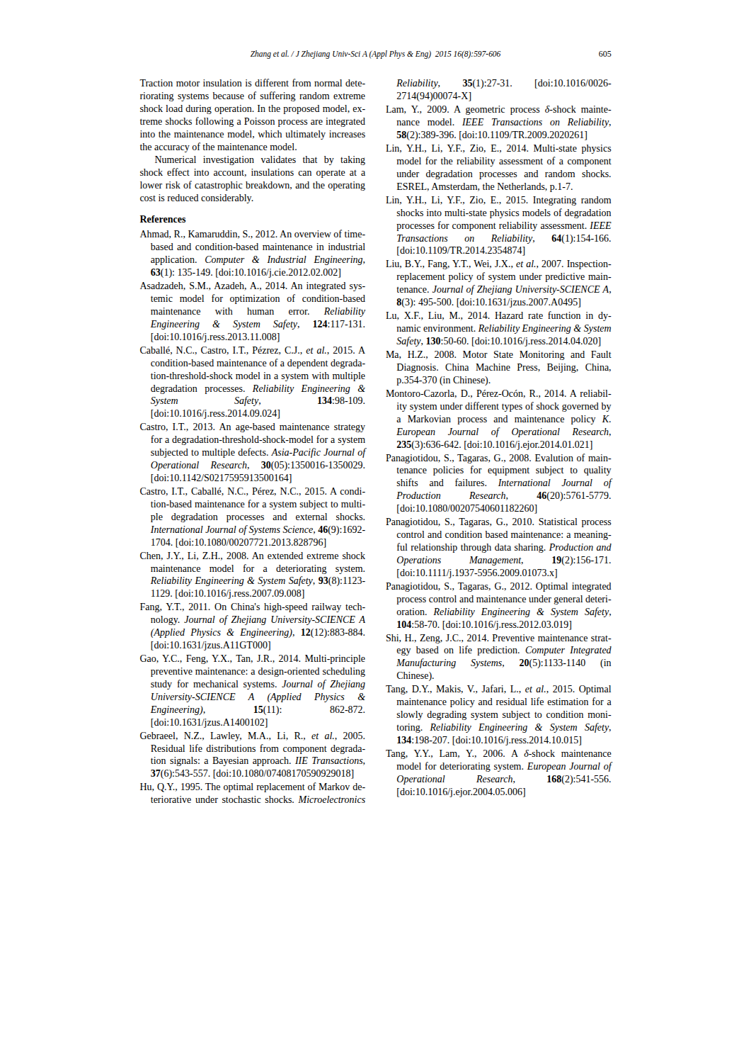Zhang et al. / J Zhejiang Univ-Sci A (Appl Phys & Eng) 2015 16(8):597-606 605
Traction motor insulation is different from normal deteriorating systems because of suffering random extreme shock load during operation. In the proposed model, extreme shocks following a Poisson process are integrated into the maintenance model, which ultimately increases the accuracy of the maintenance model.
Numerical investigation validates that by taking shock effect into account, insulations can operate at a lower risk of catastrophic breakdown, and the operating cost is reduced considerably.
References
Ahmad, R., Kamaruddin, S., 2012. An overview of time-based and condition-based maintenance in industrial application. Computer & Industrial Engineering, 63(1): 135-149. [doi:10.1016/j.cie.2012.02.002]
Asadzadeh, S.M., Azadeh, A., 2014. An integrated systemic model for optimization of condition-based maintenance with human error. Reliability Engineering & System Safety, 124:117-131. [doi:10.1016/j.ress.2013.11.008]
Caballé, N.C., Castro, I.T., Pézrez, C.J., et al., 2015. A condition-based maintenance of a dependent degradation-threshold-shock model in a system with multiple degradation processes. Reliability Engineering & System Safety, 134:98-109. [doi:10.1016/j.ress.2014.09.024]
Castro, I.T., 2013. An age-based maintenance strategy for a degradation-threshold-shock-model for a system subjected to multiple defects. Asia-Pacific Journal of Operational Research, 30(05):1350016-1350029. [doi:10.1142/S0217595913500164]
Castro, I.T., Caballé, N.C., Pérez, N.C., 2015. A condition-based maintenance for a system subject to multiple degradation processes and external shocks. International Journal of Systems Science, 46(9):1692-1704. [doi:10.1080/00207721.2013.828796]
Chen, J.Y., Li, Z.H., 2008. An extended extreme shock maintenance model for a deteriorating system. Reliability Engineering & System Safety, 93(8):1123-1129. [doi:10.1016/j.ress.2007.09.008]
Fang, Y.T., 2011. On China's high-speed railway technology. Journal of Zhejiang University-SCIENCE A (Applied Physics & Engineering), 12(12):883-884. [doi:10.1631/jzus.A11GT000]
Gao, Y.C., Feng, Y.X., Tan, J.R., 2014. Multi-principle preventive maintenance: a design-oriented scheduling study for mechanical systems. Journal of Zhejiang University-SCIENCE A (Applied Physics & Engineering), 15(11): 862-872. [doi:10.1631/jzus.A1400102]
Gebraeel, N.Z., Lawley, M.A., Li, R., et al., 2005. Residual life distributions from component degradation signals: a Bayesian approach. IIE Transactions, 37(6):543-557. [doi:10.1080/07408170590929018]
Hu, Q.Y., 1995. The optimal replacement of Markov deteriorative under stochastic shocks. Microelectronics Reliability, 35(1):27-31. [doi:10.1016/0026-2714(94)00074-X]
Lam, Y., 2009. A geometric process δ-shock maintenance model. IEEE Transactions on Reliability, 58(2):389-396. [doi:10.1109/TR.2009.2020261]
Lin, Y.H., Li, Y.F., Zio, E., 2014. Multi-state physics model for the reliability assessment of a component under degradation processes and random shocks. ESREL, Amsterdam, the Netherlands, p.1-7.
Lin, Y.H., Li, Y.F., Zio, E., 2015. Integrating random shocks into multi-state physics models of degradation processes for component reliability assessment. IEEE Transactions on Reliability, 64(1):154-166. [doi:10.1109/TR.2014.2354874]
Liu, B.Y., Fang, Y.T., Wei, J.X., et al., 2007. Inspection-replacement policy of system under predictive maintenance. Journal of Zhejiang University-SCIENCE A, 8(3): 495-500. [doi:10.1631/jzus.2007.A0495]
Lu, X.F., Liu, M., 2014. Hazard rate function in dynamic environment. Reliability Engineering & System Safety, 130:50-60. [doi:10.1016/j.ress.2014.04.020]
Ma, H.Z., 2008. Motor State Monitoring and Fault Diagnosis. China Machine Press, Beijing, China, p.354-370 (in Chinese).
Montoro-Cazorla, D., Pérez-Ocón, R., 2014. A reliability system under different types of shock governed by a Markovian process and maintenance policy K. European Journal of Operational Research, 235(3):636-642. [doi:10.1016/j.ejor.2014.01.021]
Panagiotidou, S., Tagaras, G., 2008. Evalution of maintenance policies for equipment subject to quality shifts and failures. International Journal of Production Research, 46(20):5761-5779. [doi:10.1080/00207540601182260]
Panagiotidou, S., Tagaras, G., 2010. Statistical process control and condition based maintenance: a meaningful relationship through data sharing. Production and Operations Management, 19(2):156-171. [doi:10.1111/j.1937-5956.2009.01073.x]
Panagiotidou, S., Tagaras, G., 2012. Optimal integrated process control and maintenance under general deterioration. Reliability Engineering & System Safety, 104:58-70. [doi:10.1016/j.ress.2012.03.019]
Shi, H., Zeng, J.C., 2014. Preventive maintenance strategy based on life prediction. Computer Integrated Manufacturing Systems, 20(5):1133-1140 (in Chinese).
Tang, D.Y., Makis, V., Jafari, L., et al., 2015. Optimal maintenance policy and residual life estimation for a slowly degrading system subject to condition monitoring. Reliability Engineering & System Safety, 134:198-207. [doi:10.1016/j.ress.2014.10.015]
Tang, Y.Y., Lam, Y., 2006. A δ-shock maintenance model for deteriorating system. European Journal of Operational Research, 168(2):541-556. [doi:10.1016/j.ejor.2004.05.006]